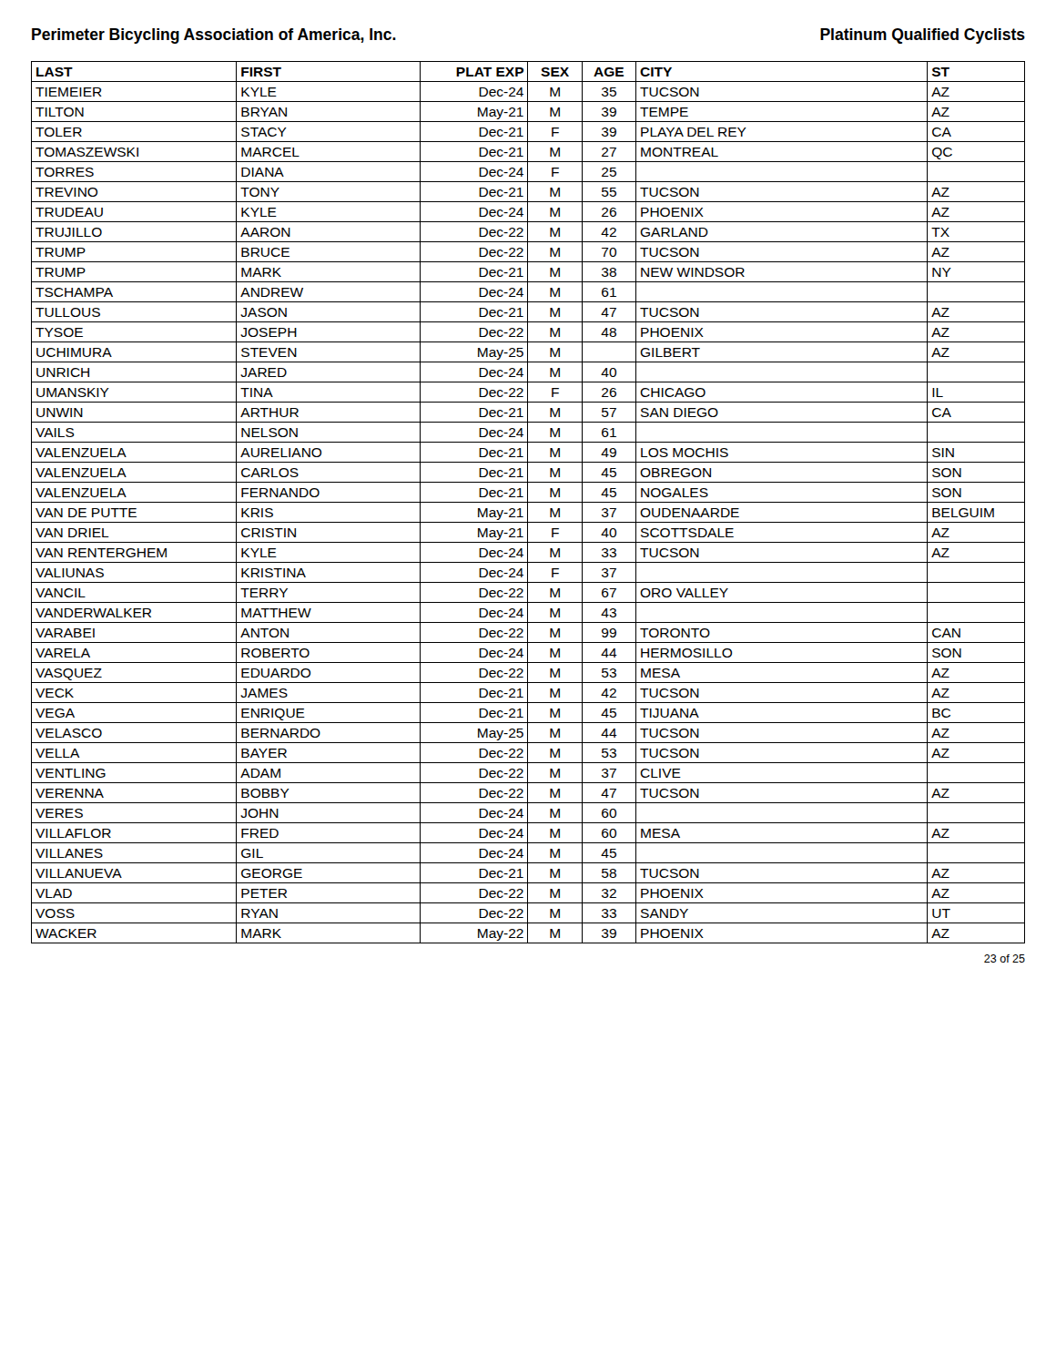Perimeter Bicycling Association of America, Inc.
Platinum Qualified Cyclists
| LAST | FIRST | PLAT EXP | SEX | AGE | CITY | ST |
| --- | --- | --- | --- | --- | --- | --- |
| TIEMEIER | KYLE | Dec-24 | M | 35 | TUCSON | AZ |
| TILTON | BRYAN | May-21 | M | 39 | TEMPE | AZ |
| TOLER | STACY | Dec-21 | F | 39 | PLAYA DEL REY | CA |
| TOMASZEWSKI | MARCEL | Dec-21 | M | 27 | MONTREAL | QC |
| TORRES | DIANA | Dec-24 | F | 25 | | |
| TREVINO | TONY | Dec-21 | M | 55 | TUCSON | AZ |
| TRUDEAU | KYLE | Dec-24 | M | 26 | PHOENIX | AZ |
| TRUJILLO | AARON | Dec-22 | M | 42 | GARLAND | TX |
| TRUMP | BRUCE | Dec-22 | M | 70 | TUCSON | AZ |
| TRUMP | MARK | Dec-21 | M | 38 | NEW WINDSOR | NY |
| TSCHAMPA | ANDREW | Dec-24 | M | 61 | | |
| TULLOUS | JASON | Dec-21 | M | 47 | TUCSON | AZ |
| TYSOE | JOSEPH | Dec-22 | M | 48 | PHOENIX | AZ |
| UCHIMURA | STEVEN | May-25 | M | | GILBERT | AZ |
| UNRICH | JARED | Dec-24 | M | 40 | | |
| UMANSKIY | TINA | Dec-22 | F | 26 | CHICAGO | IL |
| UNWIN | ARTHUR | Dec-21 | M | 57 | SAN DIEGO | CA |
| VAILS | NELSON | Dec-24 | M | 61 | | |
| VALENZUELA | AURELIANO | Dec-21 | M | 49 | LOS MOCHIS | SIN |
| VALENZUELA | CARLOS | Dec-21 | M | 45 | OBREGON | SON |
| VALENZUELA | FERNANDO | Dec-21 | M | 45 | NOGALES | SON |
| VAN DE PUTTE | KRIS | May-21 | M | 37 | OUDENAARDE | BELGUIM |
| VAN DRIEL | CRISTIN | May-21 | F | 40 | SCOTTSDALE | AZ |
| VAN RENTERGHEM | KYLE | Dec-24 | M | 33 | TUCSON | AZ |
| VALIUNAS | KRISTINA | Dec-24 | F | 37 | | |
| VANCIL | TERRY | Dec-22 | M | 67 | ORO VALLEY | |
| VANDERWALKER | MATTHEW | Dec-24 | M | 43 | | |
| VARABEI | ANTON | Dec-22 | M | 99 | TORONTO | CAN |
| VARELA | ROBERTO | Dec-24 | M | 44 | HERMOSILLO | SON |
| VASQUEZ | EDUARDO | Dec-22 | M | 53 | MESA | AZ |
| VECK | JAMES | Dec-21 | M | 42 | TUCSON | AZ |
| VEGA | ENRIQUE | Dec-21 | M | 45 | TIJUANA | BC |
| VELASCO | BERNARDO | May-25 | M | 44 | TUCSON | AZ |
| VELLA | BAYER | Dec-22 | M | 53 | TUCSON | AZ |
| VENTLING | ADAM | Dec-22 | M | 37 | CLIVE | |
| VERENNA | BOBBY | Dec-22 | M | 47 | TUCSON | AZ |
| VERES | JOHN | Dec-24 | M | 60 | | |
| VILLAFLOR | FRED | Dec-24 | M | 60 | MESA | AZ |
| VILLANES | GIL | Dec-24 | M | 45 | | |
| VILLANUEVA | GEORGE | Dec-21 | M | 58 | TUCSON | AZ |
| VLAD | PETER | Dec-22 | M | 32 | PHOENIX | AZ |
| VOSS | RYAN | Dec-22 | M | 33 | SANDY | UT |
| WACKER | MARK | May-22 | M | 39 | PHOENIX | AZ |
23 of 25